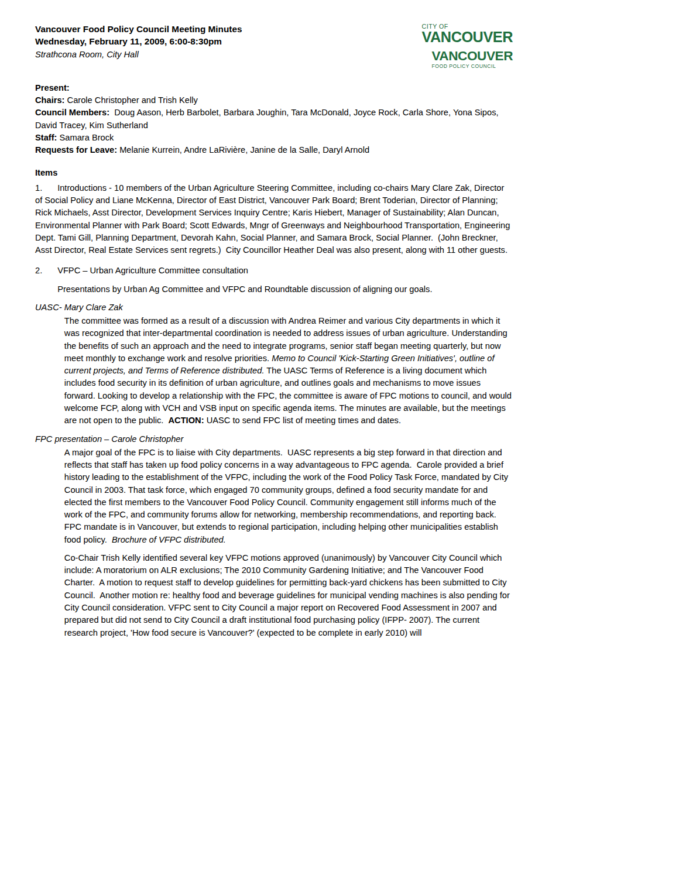Vancouver Food Policy Council Meeting Minutes
Wednesday, February 11, 2009, 6:00-8:30pm
Strathcona Room, City Hall
CITY OF VANCOUVER
VANCOUVER FOOD POLICY COUNCIL
Present:
Chairs: Carole Christopher and Trish Kelly
Council Members: Doug Aason, Herb Barbolet, Barbara Joughin, Tara McDonald, Joyce Rock, Carla Shore, Yona Sipos, David Tracey, Kim Sutherland
Staff: Samara Brock
Requests for Leave: Melanie Kurrein, Andre LaRivière, Janine de la Salle, Daryl Arnold
Items
1. Introductions - 10 members of the Urban Agriculture Steering Committee, including co-chairs Mary Clare Zak, Director of Social Policy and Liane McKenna, Director of East District, Vancouver Park Board; Brent Toderian, Director of Planning; Rick Michaels, Asst Director, Development Services Inquiry Centre; Karis Hiebert, Manager of Sustainability; Alan Duncan, Environmental Planner with Park Board; Scott Edwards, Mngr of Greenways and Neighbourhood Transportation, Engineering Dept. Tami Gill, Planning Department, Devorah Kahn, Social Planner, and Samara Brock, Social Planner. (John Breckner, Asst Director, Real Estate Services sent regrets.) City Councillor Heather Deal was also present, along with 11 other guests.
2. VFPC – Urban Agriculture Committee consultation
Presentations by Urban Ag Committee and VFPC and Roundtable discussion of aligning our goals.
UASC- Mary Clare Zak
The committee was formed as a result of a discussion with Andrea Reimer and various City departments in which it was recognized that inter-departmental coordination is needed to address issues of urban agriculture. Understanding the benefits of such an approach and the need to integrate programs, senior staff began meeting quarterly, but now meet monthly to exchange work and resolve priorities. Memo to Council 'Kick-Starting Green Initiatives', outline of current projects, and Terms of Reference distributed. The UASC Terms of Reference is a living document which includes food security in its definition of urban agriculture, and outlines goals and mechanisms to move issues forward. Looking to develop a relationship with the FPC, the committee is aware of FPC motions to council, and would welcome FCP, along with VCH and VSB input on specific agenda items. The minutes are available, but the meetings are not open to the public. ACTION: UASC to send FPC list of meeting times and dates.
FPC presentation – Carole Christopher
A major goal of the FPC is to liaise with City departments. UASC represents a big step forward in that direction and reflects that staff has taken up food policy concerns in a way advantageous to FPC agenda. Carole provided a brief history leading to the establishment of the VFPC, including the work of the Food Policy Task Force, mandated by City Council in 2003. That task force, which engaged 70 community groups, defined a food security mandate for and elected the first members to the Vancouver Food Policy Council. Community engagement still informs much of the work of the FPC, and community forums allow for networking, membership recommendations, and reporting back. FPC mandate is in Vancouver, but extends to regional participation, including helping other municipalities establish food policy. Brochure of VFPC distributed.
Co-Chair Trish Kelly identified several key VFPC motions approved (unanimously) by Vancouver City Council which include: A moratorium on ALR exclusions; The 2010 Community Gardening Initiative; and The Vancouver Food Charter. A motion to request staff to develop guidelines for permitting back-yard chickens has been submitted to City Council. Another motion re: healthy food and beverage guidelines for municipal vending machines is also pending for City Council consideration. VFPC sent to City Council a major report on Recovered Food Assessment in 2007 and prepared but did not send to City Council a draft institutional food purchasing policy (IFPP- 2007). The current research project, 'How food secure is Vancouver?' (expected to be complete in early 2010) will